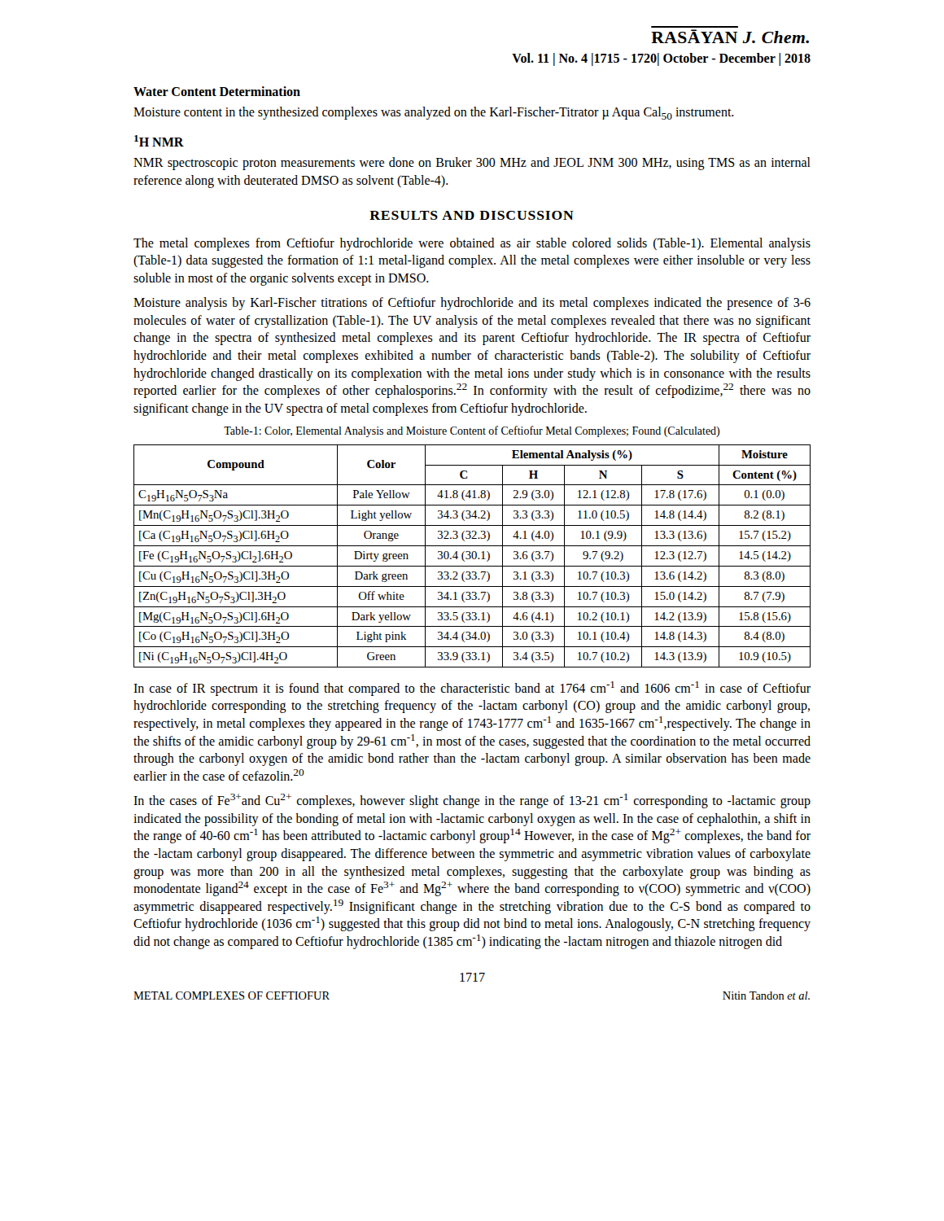RASĀYAN J. Chem.
Vol. 11 | No. 4 |1715 - 1720| October - December | 2018
Water Content Determination
Moisture content in the synthesized complexes was analyzed on the Karl-Fischer-Titrator µ Aqua Cal50 instrument.
1H NMR
NMR spectroscopic proton measurements were done on Bruker 300 MHz and JEOL JNM 300 MHz, using TMS as an internal reference along with deuterated DMSO as solvent (Table-4).
RESULTS AND DISCUSSION
The metal complexes from Ceftiofur hydrochloride were obtained as air stable colored solids (Table-1). Elemental analysis (Table-1) data suggested the formation of 1:1 metal-ligand complex. All the metal complexes were either insoluble or very less soluble in most of the organic solvents except in DMSO.
Moisture analysis by Karl-Fischer titrations of Ceftiofur hydrochloride and its metal complexes indicated the presence of 3-6 molecules of water of crystallization (Table-1). The UV analysis of the metal complexes revealed that there was no significant change in the spectra of synthesized metal complexes and its parent Ceftiofur hydrochloride. The IR spectra of Ceftiofur hydrochloride and their metal complexes exhibited a number of characteristic bands (Table-2). The solubility of Ceftiofur hydrochloride changed drastically on its complexation with the metal ions under study which is in consonance with the results reported earlier for the complexes of other cephalosporins.22 In conformity with the result of cefpodizime,22 there was no significant change in the UV spectra of metal complexes from Ceftiofur hydrochloride.
Table-1: Color, Elemental Analysis and Moisture Content of Ceftiofur Metal Complexes; Found (Calculated)
| Compound | Color | Elemental Analysis (%) | Moisture |
| --- | --- | --- | --- |
| C | H | N | S | Content (%) |
| C 19 H 16 N 5 O 7 S 3 Na | Pale Yellow | 41.8 (41.8) | 2.9 (3.0) | 12.1 (12.8) | 17.8 (17.6) | 0.1 (0.0) |
| [Mn(C 19 H 16 N 5 O 7 S 3 )Cl].3H 2 O | Light yellow | 34.3 (34.2) | 3.3 (3.3) | 11.0 (10.5) | 14.8 (14.4) | 8.2 (8.1) |
| [Ca (C 19 H 16 N 5 O 7 S 3 )Cl].6H 2 O | Orange | 32.3 (32.3) | 4.1 (4.0) | 10.1 (9.9) | 13.3 (13.6) | 15.7 (15.2) |
| [Fe (C 19 H 16 N 5 O 7 S 3 )Cl 2 ].6H 2 O | Dirty green | 30.4 (30.1) | 3.6 (3.7) | 9.7 (9.2) | 12.3 (12.7) | 14.5 (14.2) |
| [Cu (C 19 H 16 N 5 O 7 S 3 )Cl].3H 2 O | Dark green | 33.2 (33.7) | 3.1 (3.3) | 10.7 (10.3) | 13.6 (14.2) | 8.3 (8.0) |
| [Zn(C 19 H 16 N 5 O 7 S 3 )Cl].3H 2 O | Off white | 34.1 (33.7) | 3.8 (3.3) | 10.7 (10.3) | 15.0 (14.2) | 8.7 (7.9) |
| [Mg(C 19 H 16 N 5 O 7 S 3 )Cl].6H 2 O | Dark yellow | 33.5 (33.1) | 4.6 (4.1) | 10.2 (10.1) | 14.2 (13.9) | 15.8 (15.6) |
| [Co (C 19 H 16 N 5 O 7 S 3 )Cl].3H 2 O | Light pink | 34.4 (34.0) | 3.0 (3.3) | 10.1 (10.4) | 14.8 (14.3) | 8.4 (8.0) |
| [Ni (C 19 H 16 N 5 O 7 S 3 )Cl].4H 2 O | Green | 33.9 (33.1) | 3.4 (3.5) | 10.7 (10.2) | 14.3 (13.9) | 10.9 (10.5) |
In case of IR spectrum it is found that compared to the characteristic band at 1764 cm-1 and 1606 cm-1 in case of Ceftiofur hydrochloride corresponding to the stretching frequency of the -lactam carbonyl (CO) group and the amidic carbonyl group, respectively, in metal complexes they appeared in the range of 1743-1777 cm-1 and 1635-1667 cm-1,respectively. The change in the shifts of the amidic carbonyl group by 29-61 cm-1, in most of the cases, suggested that the coordination to the metal occurred through the carbonyl oxygen of the amidic bond rather than the -lactam carbonyl group. A similar observation has been made earlier in the case of cefazolin.20
In the cases of Fe3+and Cu2+ complexes, however slight change in the range of 13-21 cm-1 corresponding to -lactamic group indicated the possibility of the bonding of metal ion with -lactamic carbonyl oxygen as well. In the case of cephalothin, a shift in the range of 40-60 cm-1 has been attributed to -lactamic carbonyl group14 However, in the case of Mg2+ complexes, the band for the -lactam carbonyl group disappeared. The difference between the symmetric and asymmetric vibration values of carboxylate group was more than 200 in all the synthesized metal complexes, suggesting that the carboxylate group was binding as monodentate ligand24 except in the case of Fe3+ and Mg2+ where the band corresponding to ν(COO) symmetric and ν(COO) asymmetric disappeared respectively.19 Insignificant change in the stretching vibration due to the C-S bond as compared to Ceftiofur hydrochloride (1036 cm-1) suggested that this group did not bind to metal ions. Analogously, C-N stretching frequency did not change as compared to Ceftiofur hydrochloride (1385 cm-1) indicating the -lactam nitrogen and thiazole nitrogen did
1717
Metal Complexes of Ceftiofur Nitin Tandon et al.